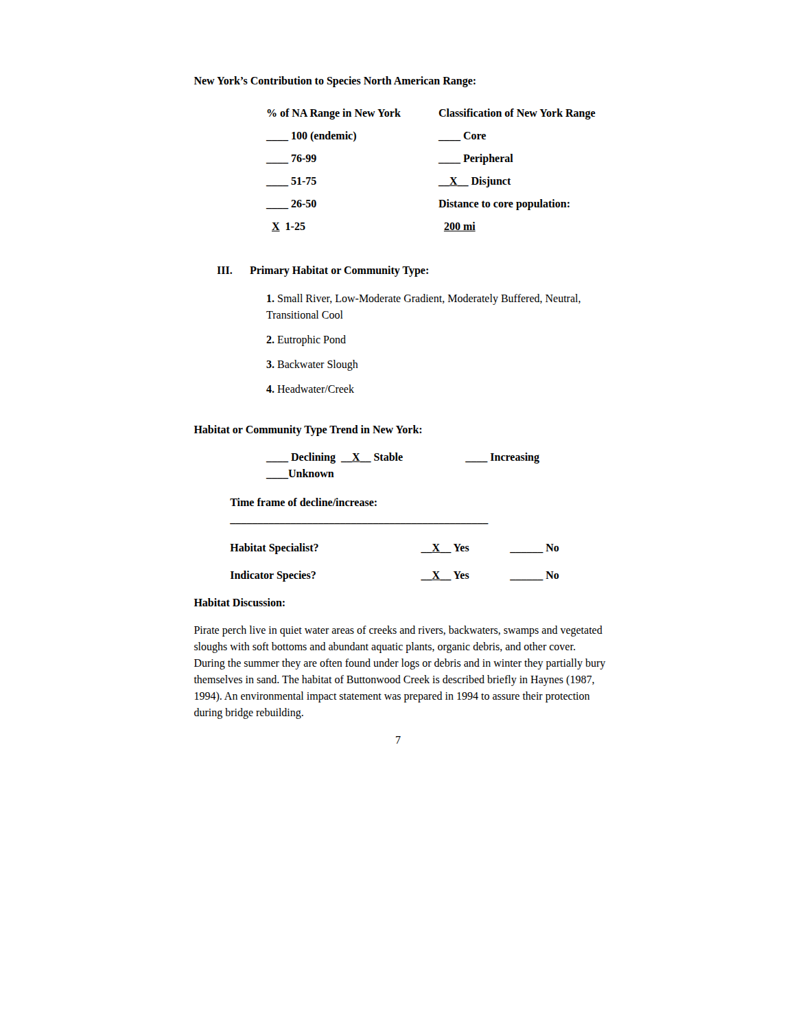New York’s Contribution to Species North American Range:
| % of NA Range in New York | Classification of New York Range |
| ____ 100 (endemic) | ____ Core |
| ____ 76-99 | ____ Peripheral |
| ____ 51-75 | __ X __ Disjunct |
| ____ 26-50 | Distance to core population: |
| X 1-25 | 200 mi |
III.
Primary Habitat or Community Type:
1. Small River, Low-Moderate Gradient, Moderately Buffered, Neutral, Transitional Cool
2. Eutrophic Pond
3. Backwater Slough
4. Headwater/Creek
Habitat or Community Type Trend in New York:
____ Declining __X__ Stable ____ Increasing ____Unknown
Time frame of decline/increase: _______________________________________________
Habitat Specialist?__X__ Yes______ No
Indicator Species?__X__ Yes______ No
Habitat Discussion:
Pirate perch live in quiet water areas of creeks and rivers, backwaters, swamps and vegetated sloughs with soft bottoms and abundant aquatic plants, organic debris, and other cover. During the summer they are often found under logs or debris and in winter they partially bury themselves in sand. The habitat of Buttonwood Creek is described briefly in Haynes (1987, 1994). An environmental impact statement was prepared in 1994 to assure their protection during bridge rebuilding.
7